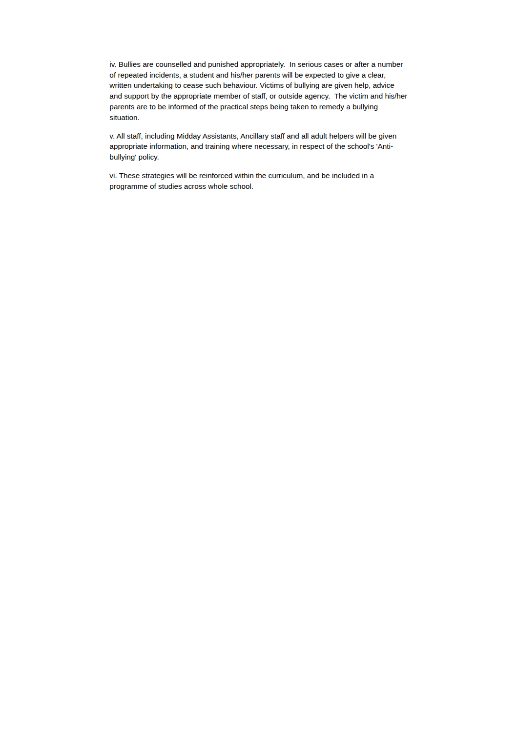iv. Bullies are counselled and punished appropriately. In serious cases or after a number of repeated incidents, a student and his/her parents will be expected to give a clear, written undertaking to cease such behaviour. Victims of bullying are given help, advice and support by the appropriate member of staff, or outside agency. The victim and his/her parents are to be informed of the practical steps being taken to remedy a bullying situation.
v. All staff, including Midday Assistants, Ancillary staff and all adult helpers will be given appropriate information, and training where necessary, in respect of the school's 'Anti-bullying' policy.
vi. These strategies will be reinforced within the curriculum, and be included in a programme of studies across whole school.